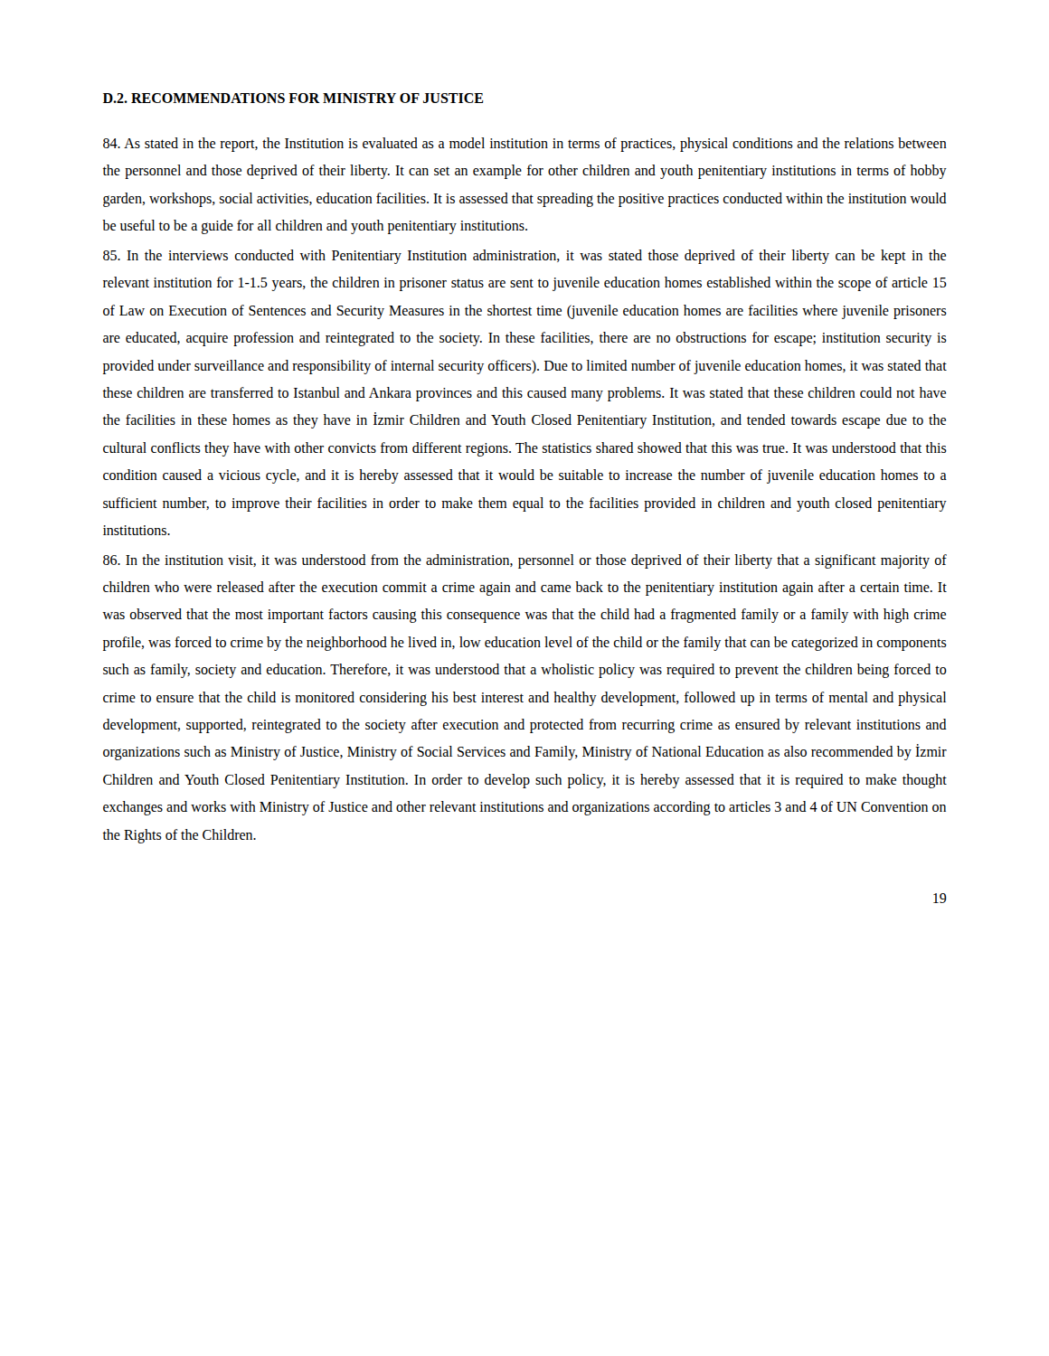D.2. RECOMMENDATIONS FOR MINISTRY OF JUSTICE
84. As stated in the report, the Institution is evaluated as a model institution in terms of practices, physical conditions and the relations between the personnel and those deprived of their liberty. It can set an example for other children and youth penitentiary institutions in terms of hobby garden, workshops, social activities, education facilities. It is assessed that spreading the positive practices conducted within the institution would be useful to be a guide for all children and youth penitentiary institutions.
85. In the interviews conducted with Penitentiary Institution administration, it was stated those deprived of their liberty can be kept in the relevant institution for 1-1.5 years, the children in prisoner status are sent to juvenile education homes established within the scope of article 15 of Law on Execution of Sentences and Security Measures in the shortest time (juvenile education homes are facilities where juvenile prisoners are educated, acquire profession and reintegrated to the society. In these facilities, there are no obstructions for escape; institution security is provided under surveillance and responsibility of internal security officers). Due to limited number of juvenile education homes, it was stated that these children are transferred to Istanbul and Ankara provinces and this caused many problems. It was stated that these children could not have the facilities in these homes as they have in İzmir Children and Youth Closed Penitentiary Institution, and tended towards escape due to the cultural conflicts they have with other convicts from different regions. The statistics shared showed that this was true. It was understood that this condition caused a vicious cycle, and it is hereby assessed that it would be suitable to increase the number of juvenile education homes to a sufficient number, to improve their facilities in order to make them equal to the facilities provided in children and youth closed penitentiary institutions.
86. In the institution visit, it was understood from the administration, personnel or those deprived of their liberty that a significant majority of children who were released after the execution commit a crime again and came back to the penitentiary institution again after a certain time. It was observed that the most important factors causing this consequence was that the child had a fragmented family or a family with high crime profile, was forced to crime by the neighborhood he lived in, low education level of the child or the family that can be categorized in components such as family, society and education. Therefore, it was understood that a wholistic policy was required to prevent the children being forced to crime to ensure that the child is monitored considering his best interest and healthy development, followed up in terms of mental and physical development, supported, reintegrated to the society after execution and protected from recurring crime as ensured by relevant institutions and organizations such as Ministry of Justice, Ministry of Social Services and Family, Ministry of National Education as also recommended by İzmir Children and Youth Closed Penitentiary Institution. In order to develop such policy, it is hereby assessed that it is required to make thought exchanges and works with Ministry of Justice and other relevant institutions and organizations according to articles 3 and 4 of UN Convention on the Rights of the Children.
19